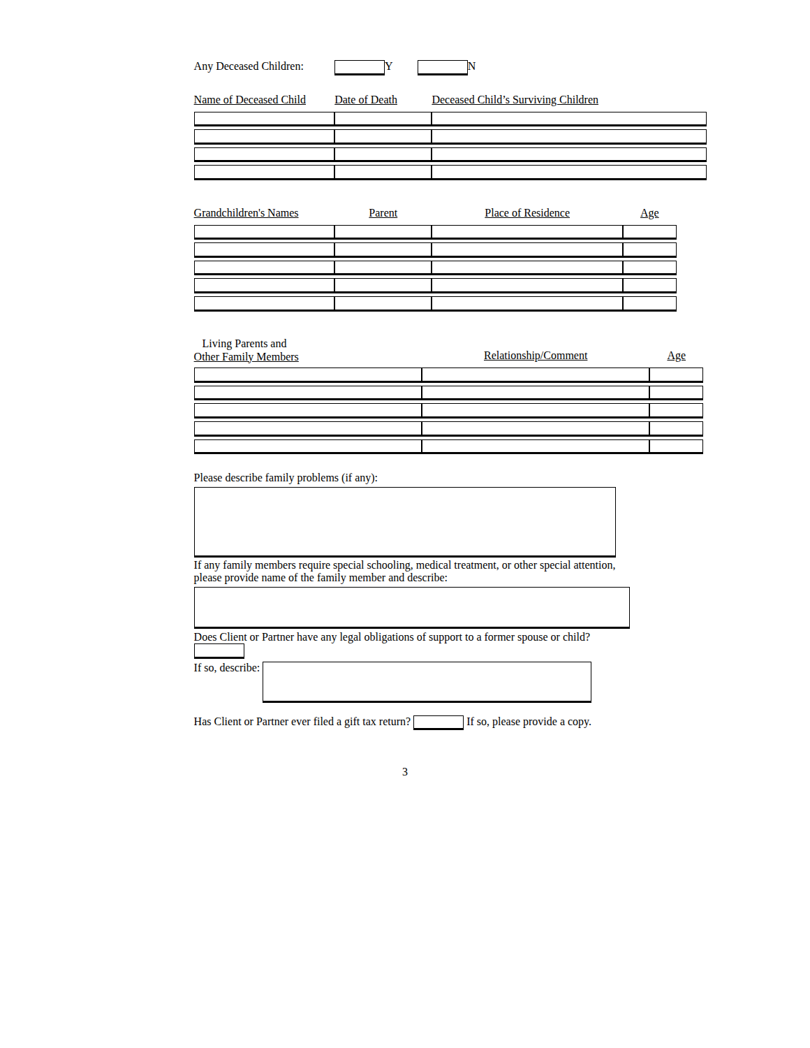Any Deceased Children: Y N
| Name of Deceased Child | | Date of Death | | Deceased Child’s Surviving Children |
| Grandchildren's Names | | Parent | | Place of Residence | | Age |
| Living Parents and Other Family Members | | Relationship/Comment | | Age |
Please describe family problems (if any):
If any family members require special schooling, medical treatment, or other special attention,
please provide name of the family member and describe:
Does Client or Partner have any legal obligations of support to a former spouse or child?
If so, describe:
Has Client or Partner ever filed a gift tax return? If so, please provide a copy.
3